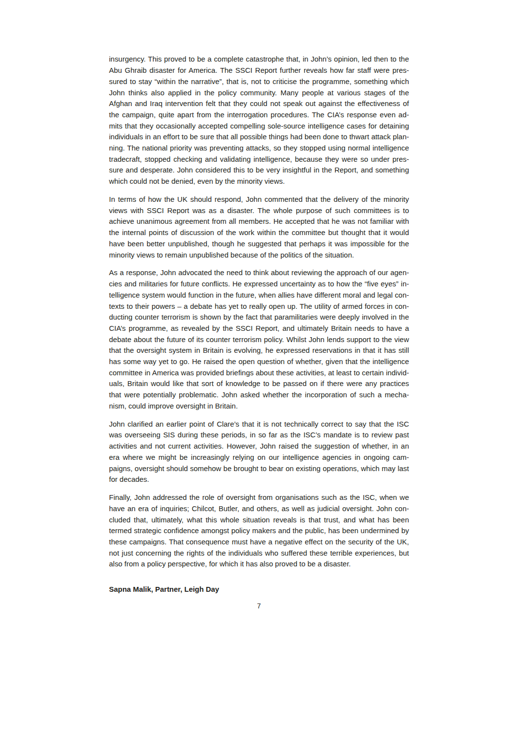insurgency. This proved to be a complete catastrophe that, in John’s opinion, led then to the Abu Ghraib disaster for America. The SSCI Report further reveals how far staff were pressured to stay “within the narrative”, that is, not to criticise the programme, something which John thinks also applied in the policy community. Many people at various stages of the Afghan and Iraq intervention felt that they could not speak out against the effectiveness of the campaign, quite apart from the interrogation procedures. The CIA’s response even admits that they occasionally accepted compelling sole-source intelligence cases for detaining individuals in an effort to be sure that all possible things had been done to thwart attack planning. The national priority was preventing attacks, so they stopped using normal intelligence tradecraft, stopped checking and validating intelligence, because they were so under pressure and desperate. John considered this to be very insightful in the Report, and something which could not be denied, even by the minority views.
In terms of how the UK should respond, John commented that the delivery of the minority views with SSCI Report was as a disaster. The whole purpose of such committees is to achieve unanimous agreement from all members. He accepted that he was not familiar with the internal points of discussion of the work within the committee but thought that it would have been better unpublished, though he suggested that perhaps it was impossible for the minority views to remain unpublished because of the politics of the situation.
As a response, John advocated the need to think about reviewing the approach of our agencies and militaries for future conflicts. He expressed uncertainty as to how the “five eyes” intelligence system would function in the future, when allies have different moral and legal contexts to their powers – a debate has yet to really open up. The utility of armed forces in conducting counter terrorism is shown by the fact that paramilitaries were deeply involved in the CIA’s programme, as revealed by the SSCI Report, and ultimately Britain needs to have a debate about the future of its counter terrorism policy. Whilst John lends support to the view that the oversight system in Britain is evolving, he expressed reservations in that it has still has some way yet to go. He raised the open question of whether, given that the intelligence committee in America was provided briefings about these activities, at least to certain individuals, Britain would like that sort of knowledge to be passed on if there were any practices that were potentially problematic. John asked whether the incorporation of such a mechanism, could improve oversight in Britain.
John clarified an earlier point of Clare’s that it is not technically correct to say that the ISC was overseeing SIS during these periods, in so far as the ISC’s mandate is to review past activities and not current activities. However, John raised the suggestion of whether, in an era where we might be increasingly relying on our intelligence agencies in ongoing campaigns, oversight should somehow be brought to bear on existing operations, which may last for decades.
Finally, John addressed the role of oversight from organisations such as the ISC, when we have an era of inquiries; Chilcot, Butler, and others, as well as judicial oversight. John concluded that, ultimately, what this whole situation reveals is that trust, and what has been termed strategic confidence amongst policy makers and the public, has been undermined by these campaigns. That consequence must have a negative effect on the security of the UK, not just concerning the rights of the individuals who suffered these terrible experiences, but also from a policy perspective, for which it has also proved to be a disaster.
Sapna Malik, Partner, Leigh Day
7